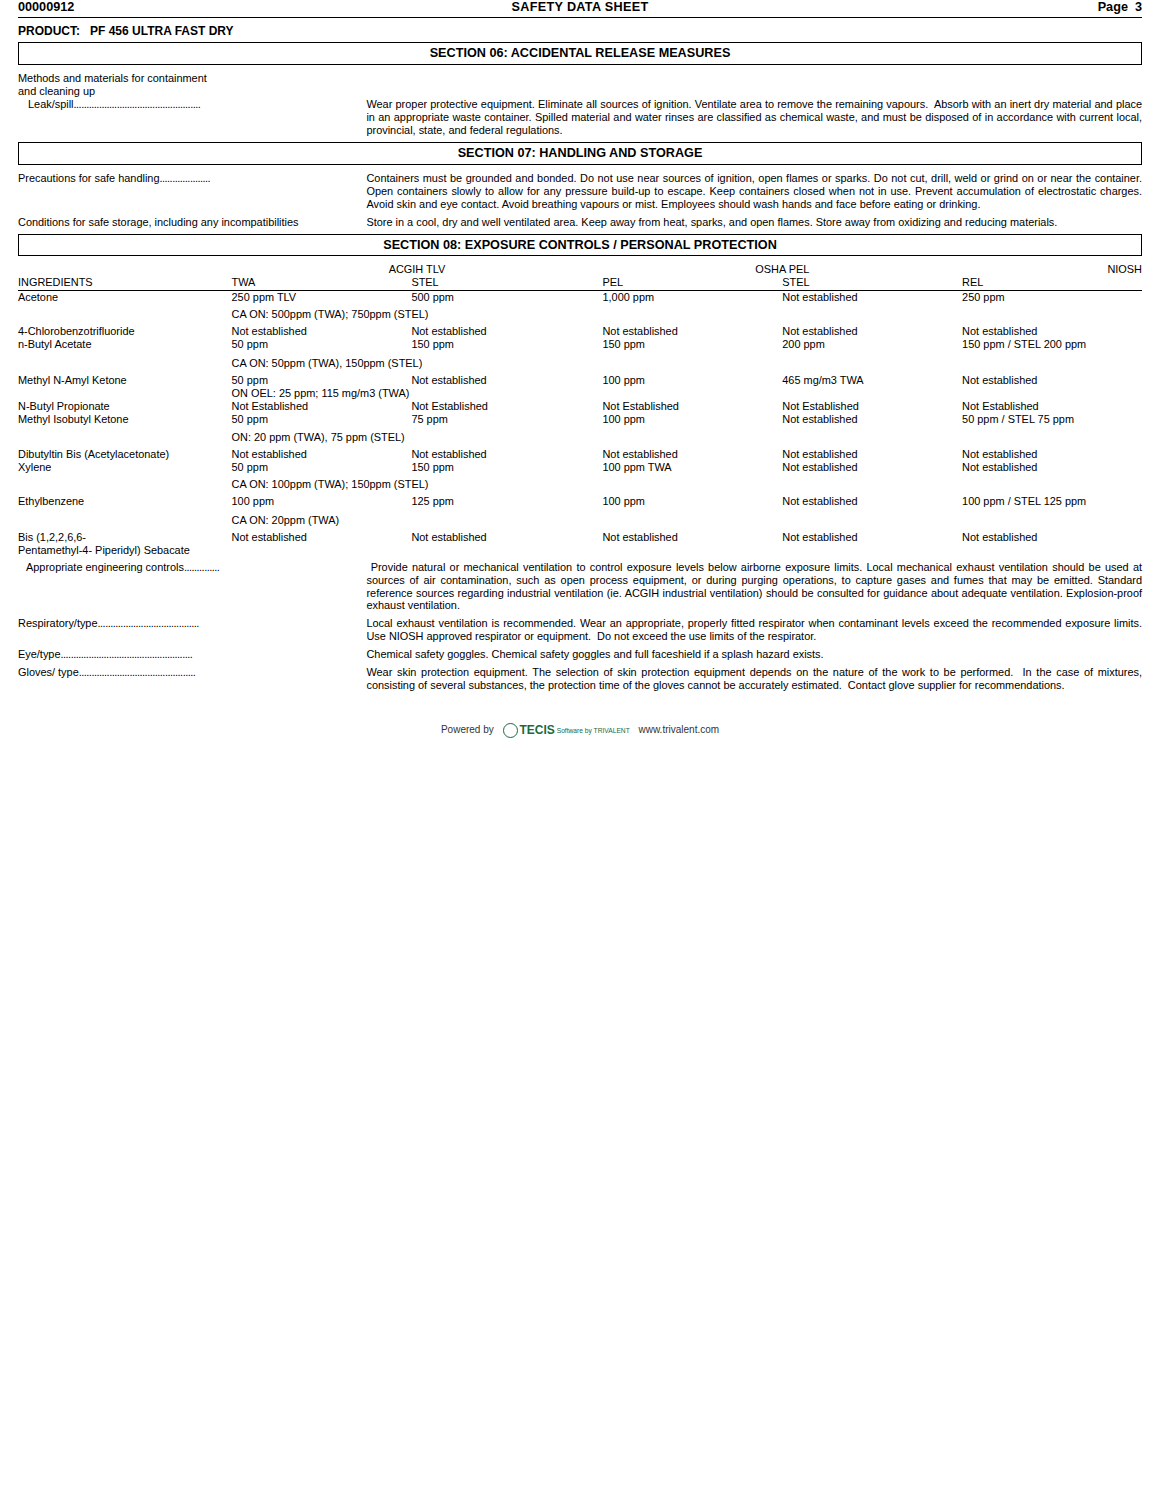00000912
SAFETY DATA SHEET
Page 3
PRODUCT: PF 456 ULTRA FAST DRY
SECTION 06: ACCIDENTAL RELEASE MEASURES
| Methods and materials for containment and cleaning up Leak/spill .................................................. | Wear proper protective equipment. Eliminate all sources of ignition. Ventilate area to remove the remaining vapours. Absorb with an inert dry material and place in an appropriate waste container. Spilled material and water rinses are classified as chemical waste, and must be disposed of in accordance with current local, provincial, state, and federal regulations. |
SECTION 07: HANDLING AND STORAGE
| Precautions for safe handling .................... | Containers must be grounded and bonded. Do not use near sources of ignition, open flames or sparks. Do not cut, drill, weld or grind on or near the container. Open containers slowly to allow for any pressure build-up to escape. Keep containers closed when not in use. Prevent accumulation of electrostatic charges. Avoid skin and eye contact. Avoid breathing vapours or mist. Employees should wash hands and face before eating or drinking. |
| Conditions for safe storage, including any incompatibilities | Store in a cool, dry and well ventilated area. Keep away from heat, sparks, and open flames. Store away from oxidizing and reducing materials. |
SECTION 08: EXPOSURE CONTROLS / PERSONAL PROTECTION
| | ACGIH TLV | OSHA PEL | NIOSH |
| --- | --- | --- | --- |
| INGREDIENTS | TWA | STEL | PEL | STEL | REL |
| Acetone | 250 ppm TLV | 500 ppm | 1,000 ppm | Not established | 250 ppm |
| | CA ON: 500ppm (TWA); 750ppm (STEL) |
| 4-Chlorobenzotrifluoride | Not established | Not established | Not established | Not established | Not established |
| n-Butyl Acetate | 50 ppm | 150 ppm | 150 ppm | 200 ppm | 150 ppm / STEL 200 ppm |
| | CA ON: 50ppm (TWA), 150ppm (STEL) |
| Methyl N-Amyl Ketone | 50 ppm | Not established | 100 ppm | 465 mg/m3 TWA | Not established |
| | ON OEL: 25 ppm; 115 mg/m3 (TWA) |
| N-Butyl Propionate | Not Established | Not Established | Not Established | Not Established | Not Established |
| Methyl Isobutyl Ketone | 50 ppm | 75 ppm | 100 ppm | Not established | 50 ppm / STEL 75 ppm |
| | ON: 20 ppm (TWA), 75 ppm (STEL) |
| Dibutyltin Bis (Acetylacetonate) | Not established | Not established | Not established | Not established | Not established |
| Xylene | 50 ppm | 150 ppm | 100 ppm TWA | Not established | Not established |
| | CA ON: 100ppm (TWA); 150ppm (STEL) |
| Ethylbenzene | 100 ppm | 125 ppm | 100 ppm | Not established | 100 ppm / STEL 125 ppm |
| | CA ON: 20ppm (TWA) |
| Bis (1,2,2,6,6- Pentamethyl-4- Piperidyl) Sebacate | Not established | Not established | Not established | Not established | Not established |
| Appropriate engineering controls .............. | Provide natural or mechanical ventilation to control exposure levels below airborne exposure limits. Local mechanical exhaust ventilation should be used at sources of air contamination, such as open process equipment, or during purging operations, to capture gases and fumes that may be emitted. Standard reference sources regarding industrial ventilation (ie. ACGIH industrial ventilation) should be consulted for guidance about adequate ventilation. Explosion-proof exhaust ventilation. |
| Respiratory/type ........................................ | Local exhaust ventilation is recommended. Wear an appropriate, properly fitted respirator when contaminant levels exceed the recommended exposure limits. Use NIOSH approved respirator or equipment. Do not exceed the use limits of the respirator. |
| Eye/type .................................................... | Chemical safety goggles. Chemical safety goggles and full faceshield if a splash hazard exists. |
| Gloves/ type .............................................. | Wear skin protection equipment. The selection of skin protection equipment depends on the nature of the work to be performed. In the case of mixtures, consisting of several substances, the protection time of the gloves cannot be accurately estimated. Contact glove supplier for recommendations. |
Powered by TECIS Software by TRIVALENT www.trivalent.com